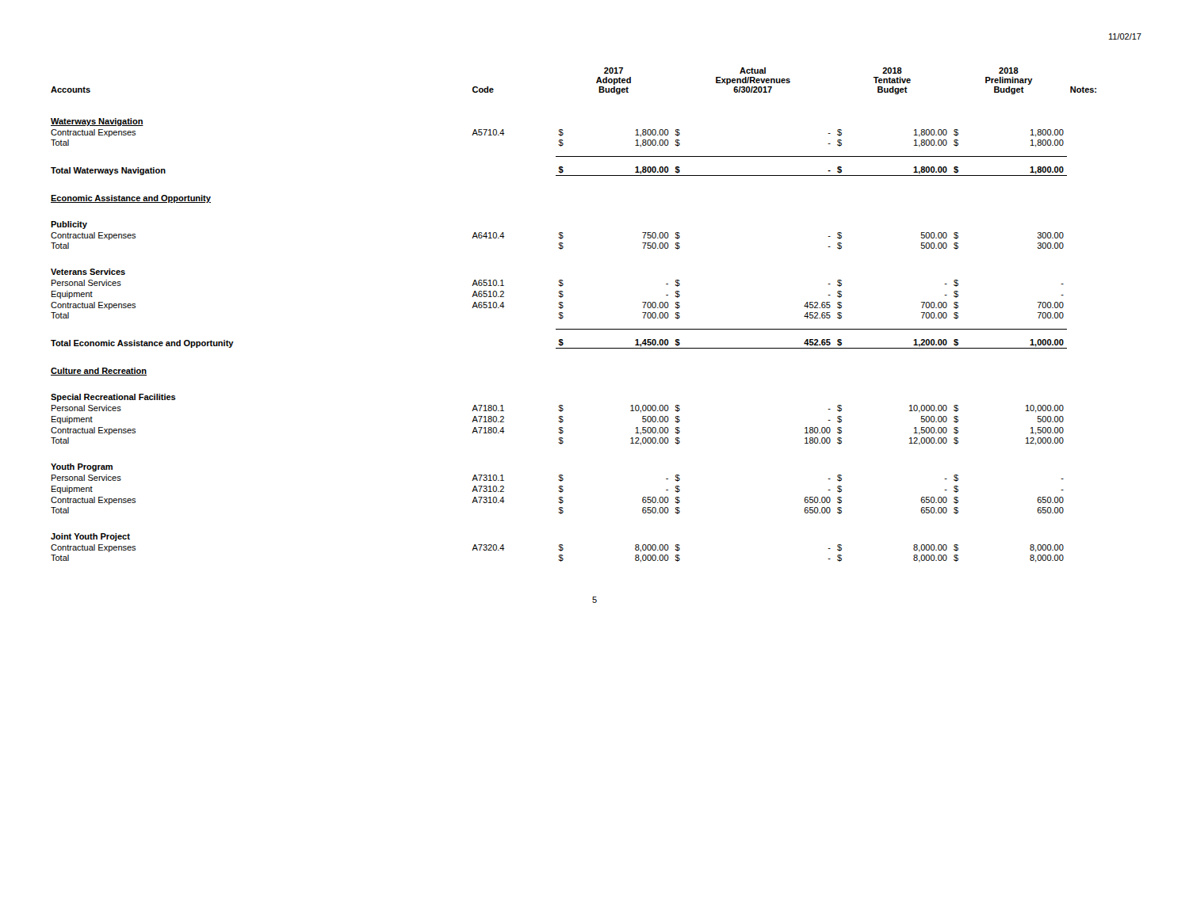11/02/17
| Accounts | Code | 2017 Adopted Budget | Actual Expend/Revenues 6/30/2017 | 2018 Tentative Budget | 2018 Preliminary Budget | Notes: |
| --- | --- | --- | --- | --- | --- | --- |
| Waterways Navigation | | | | | | | | | | |
| Contractual Expenses | A5710.4 | $ | 1,800.00 | $ | - | $ | 1,800.00 | $ | 1,800.00 | |
| Total | | $ | 1,800.00 | $ | - | $ | 1,800.00 | $ | 1,800.00 | |
| Total Waterways Navigation | | $ | 1,800.00 | $ | - | $ | 1,800.00 | $ | 1,800.00 | |
| Economic Assistance and Opportunity | | | | | | | | | | |
| Publicity | | | | | | | | | | |
| Contractual Expenses | A6410.4 | $ | 750.00 | $ | - | $ | 500.00 | $ | 300.00 | |
| Total | | $ | 750.00 | $ | - | $ | 500.00 | $ | 300.00 | |
| Veterans Services | | | | | | | | | | |
| Personal Services | A6510.1 | $ | - | $ | - | $ | - | $ | - | |
| Equipment | A6510.2 | $ | - | $ | - | $ | - | $ | - | |
| Contractual Expenses | A6510.4 | $ | 700.00 | $ | 452.65 | $ | 700.00 | $ | 700.00 | |
| Total | | $ | 700.00 | $ | 452.65 | $ | 700.00 | $ | 700.00 | |
| Total Economic Assistance and Opportunity | | $ | 1,450.00 | $ | 452.65 | $ | 1,200.00 | $ | 1,000.00 | |
| Culture and Recreation | | | | | | | | | | |
| Special Recreational Facilities | | | | | | | | | | |
| Personal Services | A7180.1 | $ | 10,000.00 | $ | - | $ | 10,000.00 | $ | 10,000.00 | |
| Equipment | A7180.2 | $ | 500.00 | $ | - | $ | 500.00 | $ | 500.00 | |
| Contractual Expenses | A7180.4 | $ | 1,500.00 | $ | 180.00 | $ | 1,500.00 | $ | 1,500.00 | |
| Total | | $ | 12,000.00 | $ | 180.00 | $ | 12,000.00 | $ | 12,000.00 | |
| Youth Program | | | | | | | | | | |
| Personal Services | A7310.1 | $ | - | $ | - | $ | - | $ | - | |
| Equipment | A7310.2 | $ | - | $ | - | $ | - | $ | - | |
| Contractual Expenses | A7310.4 | $ | 650.00 | $ | 650.00 | $ | 650.00 | $ | 650.00 | |
| Total | | $ | 650.00 | $ | 650.00 | $ | 650.00 | $ | 650.00 | |
| Joint Youth Project | | | | | | | | | | |
| Contractual Expenses | A7320.4 | $ | 8,000.00 | $ | - | $ | 8,000.00 | $ | 8,000.00 | |
| Total | | $ | 8,000.00 | $ | - | $ | 8,000.00 | $ | 8,000.00 | |
5